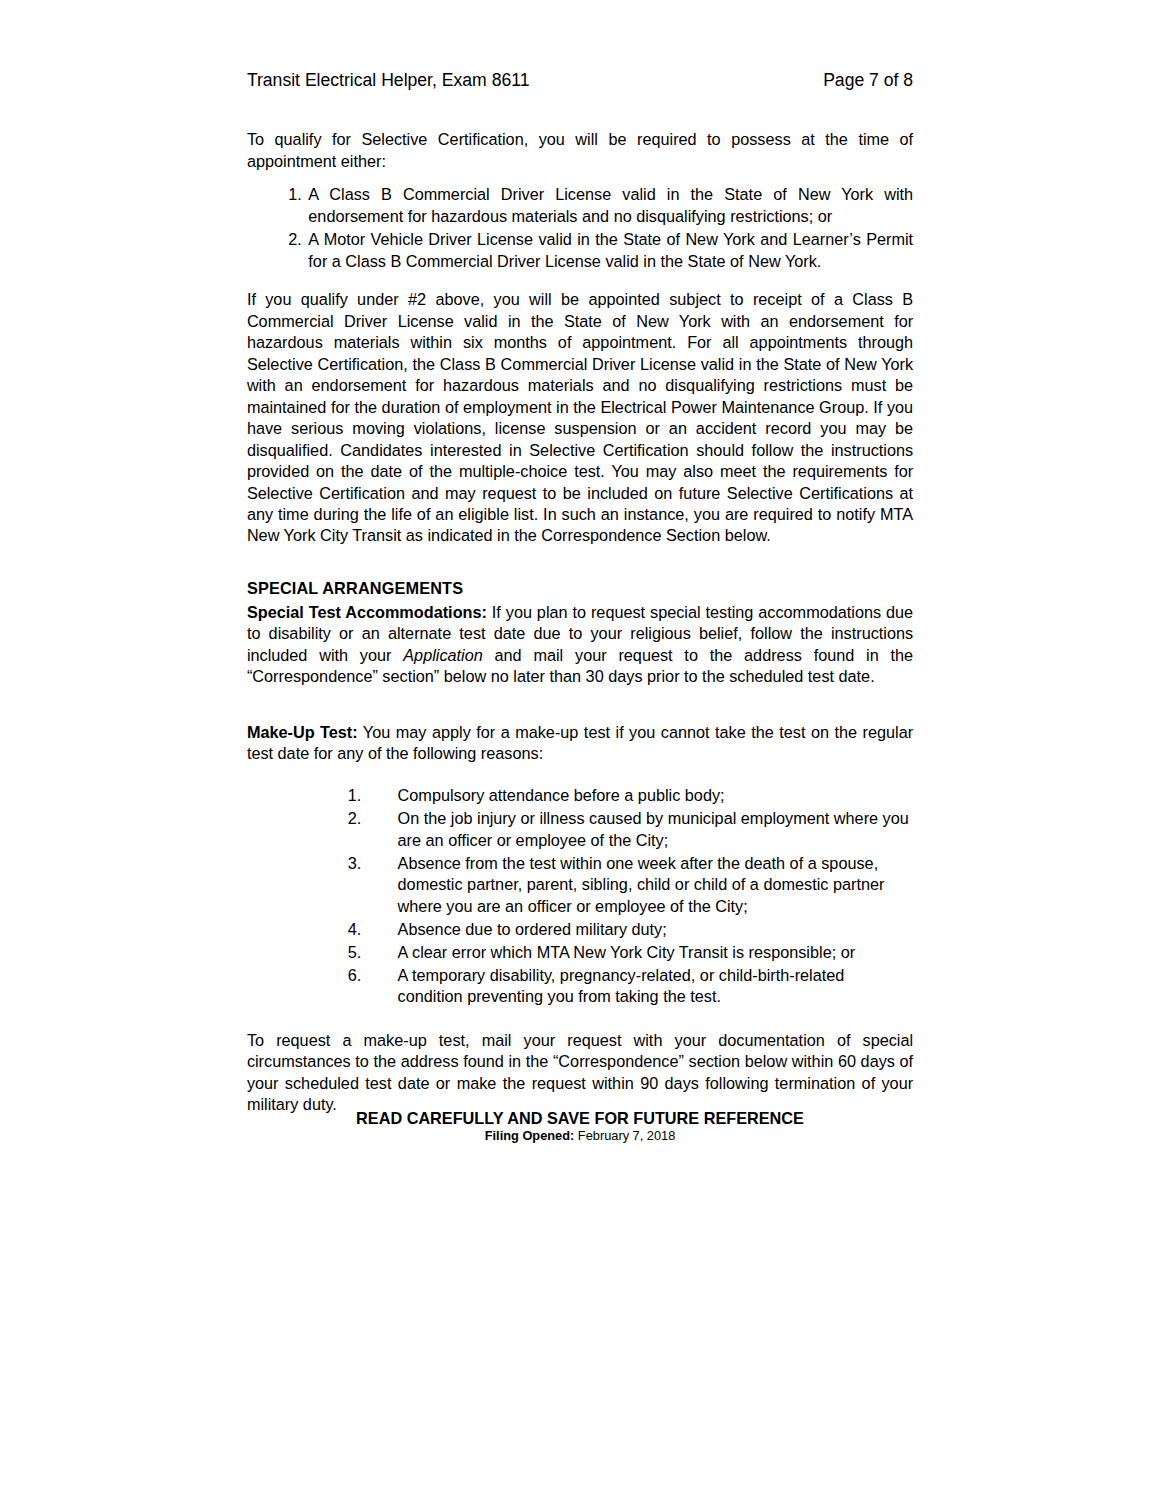Transit Electrical Helper, Exam 8611
Page 7 of 8
To qualify for Selective Certification, you will be required to possess at the time of appointment either:
A Class B Commercial Driver License valid in the State of New York with endorsement for hazardous materials and no disqualifying restrictions; or
A Motor Vehicle Driver License valid in the State of New York and Learner’s Permit for a Class B Commercial Driver License valid in the State of New York.
If you qualify under #2 above, you will be appointed subject to receipt of a Class B Commercial Driver License valid in the State of New York with an endorsement for hazardous materials within six months of appointment. For all appointments through Selective Certification, the Class B Commercial Driver License valid in the State of New York with an endorsement for hazardous materials and no disqualifying restrictions must be maintained for the duration of employment in the Electrical Power Maintenance Group. If you have serious moving violations, license suspension or an accident record you may be disqualified. Candidates interested in Selective Certification should follow the instructions provided on the date of the multiple-choice test. You may also meet the requirements for Selective Certification and may request to be included on future Selective Certifications at any time during the life of an eligible list. In such an instance, you are required to notify MTA New York City Transit as indicated in the Correspondence Section below.
Special Arrangements
Special Test Accommodations: If you plan to request special testing accommodations due to disability or an alternate test date due to your religious belief, follow the instructions included with your Application and mail your request to the address found in the “Correspondence” section” below no later than 30 days prior to the scheduled test date.
Make-Up Test: You may apply for a make-up test if you cannot take the test on the regular test date for any of the following reasons:
1. Compulsory attendance before a public body;
2. On the job injury or illness caused by municipal employment where you are an officer or employee of the City;
3. Absence from the test within one week after the death of a spouse, domestic partner, parent, sibling, child or child of a domestic partner where you are an officer or employee of the City;
4. Absence due to ordered military duty;
5. A clear error which MTA New York City Transit is responsible; or
6. A temporary disability, pregnancy-related, or child-birth-related condition preventing you from taking the test.
To request a make-up test, mail your request with your documentation of special circumstances to the address found in the “Correspondence” section below within 60 days of your scheduled test date or make the request within 90 days following termination of your military duty.
READ CAREFULLY AND SAVE FOR FUTURE REFERENCE
Filing Opened: February 7, 2018